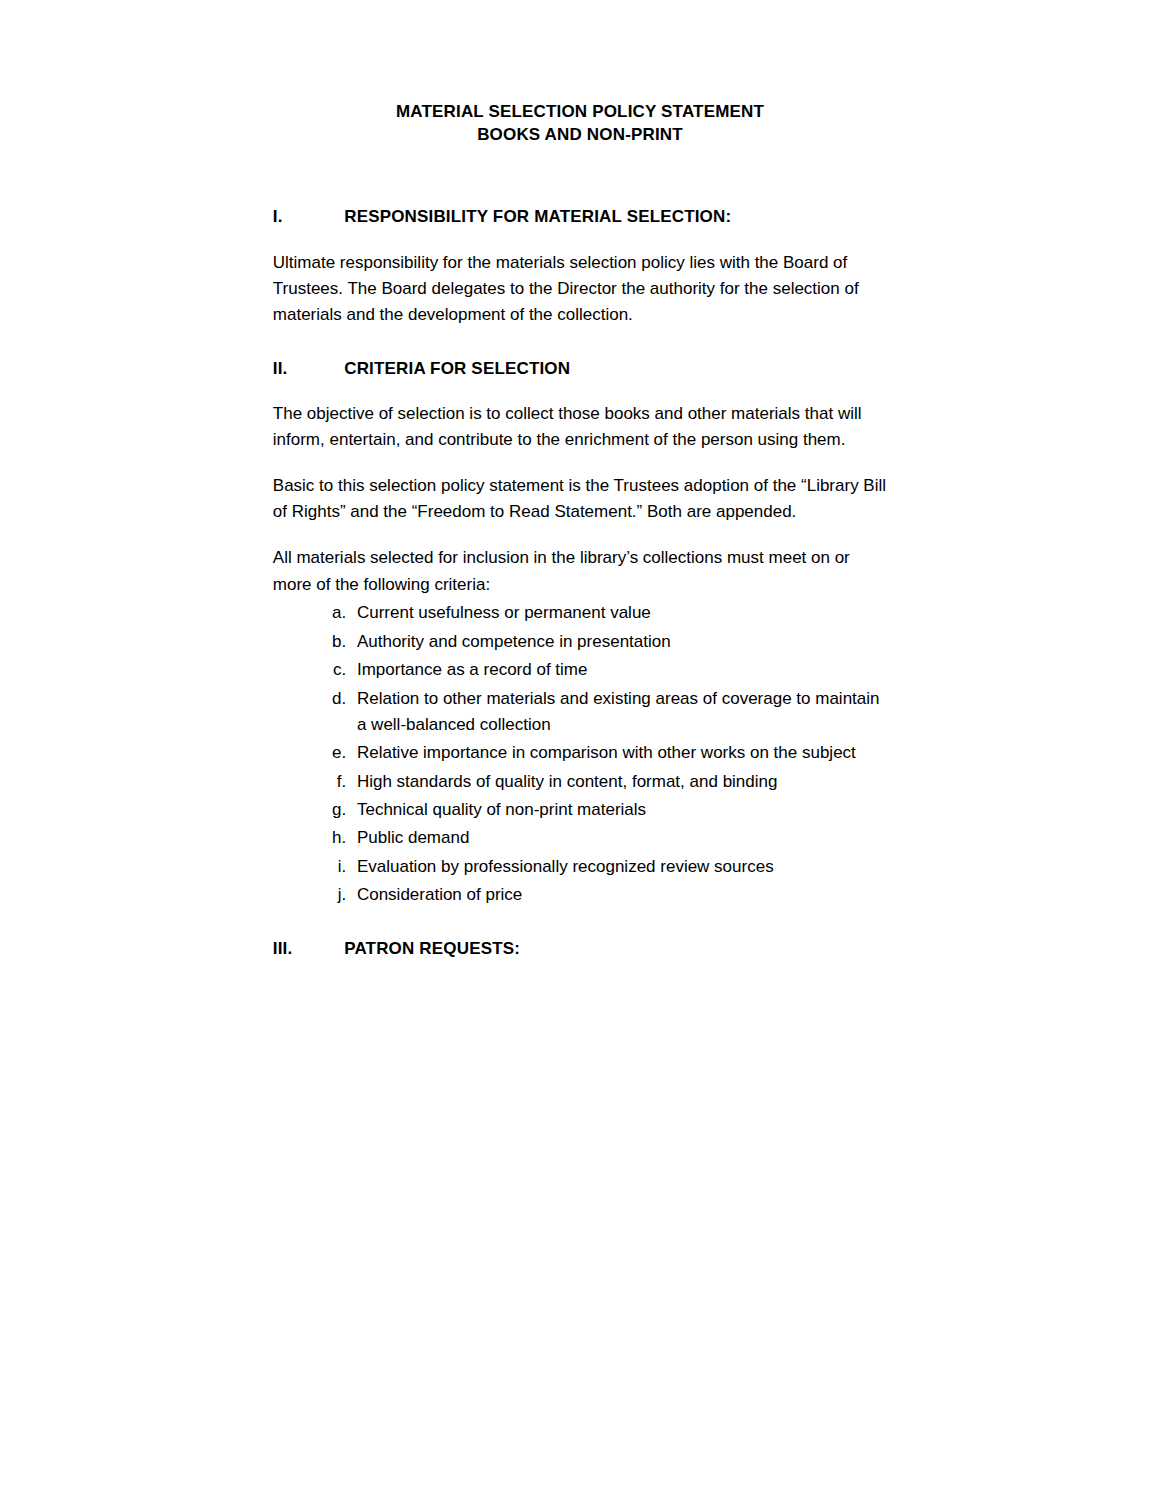MATERIAL SELECTION POLICY STATEMENTBOOKS AND NON-PRINT
I. RESPONSIBILITY FOR MATERIAL SELECTION:
Ultimate responsibility for the materials selection policy lies with the Board of Trustees. The Board delegates to the Director the authority for the selection of materials and the development of the collection.
II. CRITERIA FOR SELECTION
The objective of selection is to collect those books and other materials that will inform, entertain, and contribute to the enrichment of the person using them.
Basic to this selection policy statement is the Trustees adoption of the “Library Bill of Rights” and the “Freedom to Read Statement.” Both are appended.
All materials selected for inclusion in the library’s collections must meet on or more of the following criteria:
Current usefulness or permanent value
Authority and competence in presentation
Importance as a record of time
Relation to other materials and existing areas of coverage to maintain a well-balanced collection
Relative importance in comparison with other works on the subject
High standards of quality in content, format, and binding
Technical quality of non-print materials
Public demand
Evaluation by professionally recognized review sources
Consideration of price
III. PATRON REQUESTS: